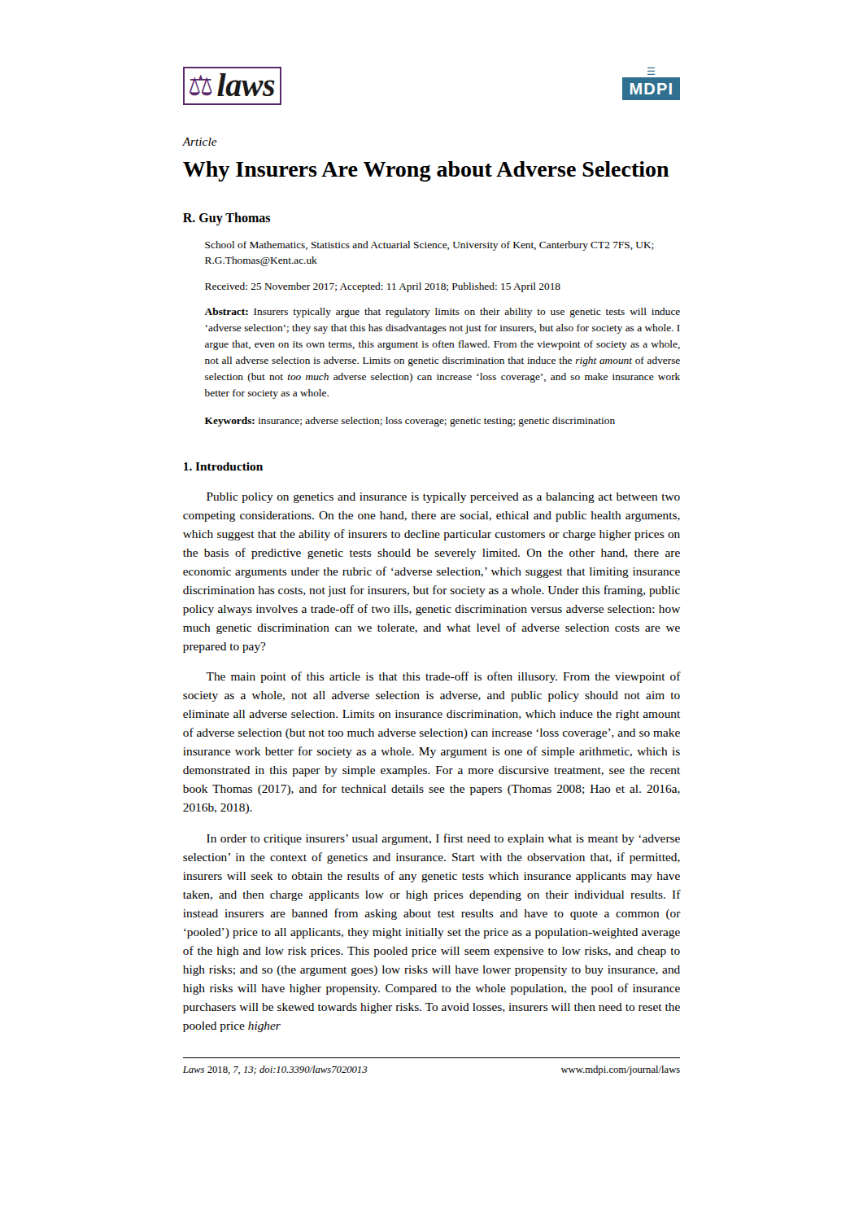⚖laws
☰ MDPI
Article
Why Insurers Are Wrong about Adverse Selection
R. Guy Thomas
School of Mathematics, Statistics and Actuarial Science, University of Kent, Canterbury CT2 7FS, UK;
R.G.Thomas@Kent.ac.uk
Received: 25 November 2017; Accepted: 11 April 2018; Published: 15 April 2018
Abstract: Insurers typically argue that regulatory limits on their ability to use genetic tests will induce ‘adverse selection’; they say that this has disadvantages not just for insurers, but also for society as a whole. I argue that, even on its own terms, this argument is often flawed. From the viewpoint of society as a whole, not all adverse selection is adverse. Limits on genetic discrimination that induce the right amount of adverse selection (but not too much adverse selection) can increase ‘loss coverage’, and so make insurance work better for society as a whole.
Keywords: insurance; adverse selection; loss coverage; genetic testing; genetic discrimination
1. Introduction
Public policy on genetics and insurance is typically perceived as a balancing act between two competing considerations. On the one hand, there are social, ethical and public health arguments, which suggest that the ability of insurers to decline particular customers or charge higher prices on the basis of predictive genetic tests should be severely limited. On the other hand, there are economic arguments under the rubric of ‘adverse selection,’ which suggest that limiting insurance discrimination has costs, not just for insurers, but for society as a whole. Under this framing, public policy always involves a trade-off of two ills, genetic discrimination versus adverse selection: how much genetic discrimination can we tolerate, and what level of adverse selection costs are we prepared to pay?
The main point of this article is that this trade-off is often illusory. From the viewpoint of society as a whole, not all adverse selection is adverse, and public policy should not aim to eliminate all adverse selection. Limits on insurance discrimination, which induce the right amount of adverse selection (but not too much adverse selection) can increase ‘loss coverage’, and so make insurance work better for society as a whole. My argument is one of simple arithmetic, which is demonstrated in this paper by simple examples. For a more discursive treatment, see the recent book Thomas (2017), and for technical details see the papers (Thomas 2008; Hao et al. 2016a, 2016b, 2018).
In order to critique insurers’ usual argument, I first need to explain what is meant by ‘adverse selection’ in the context of genetics and insurance. Start with the observation that, if permitted, insurers will seek to obtain the results of any genetic tests which insurance applicants may have taken, and then charge applicants low or high prices depending on their individual results. If instead insurers are banned from asking about test results and have to quote a common (or ‘pooled’) price to all applicants, they might initially set the price as a population-weighted average of the high and low risk prices. This pooled price will seem expensive to low risks, and cheap to high risks; and so (the argument goes) low risks will have lower propensity to buy insurance, and high risks will have higher propensity. Compared to the whole population, the pool of insurance purchasers will be skewed towards higher risks. To avoid losses, insurers will then need to reset the pooled price higher
Laws 2018, 7, 13; doi:10.3390/laws7020013
www.mdpi.com/journal/laws